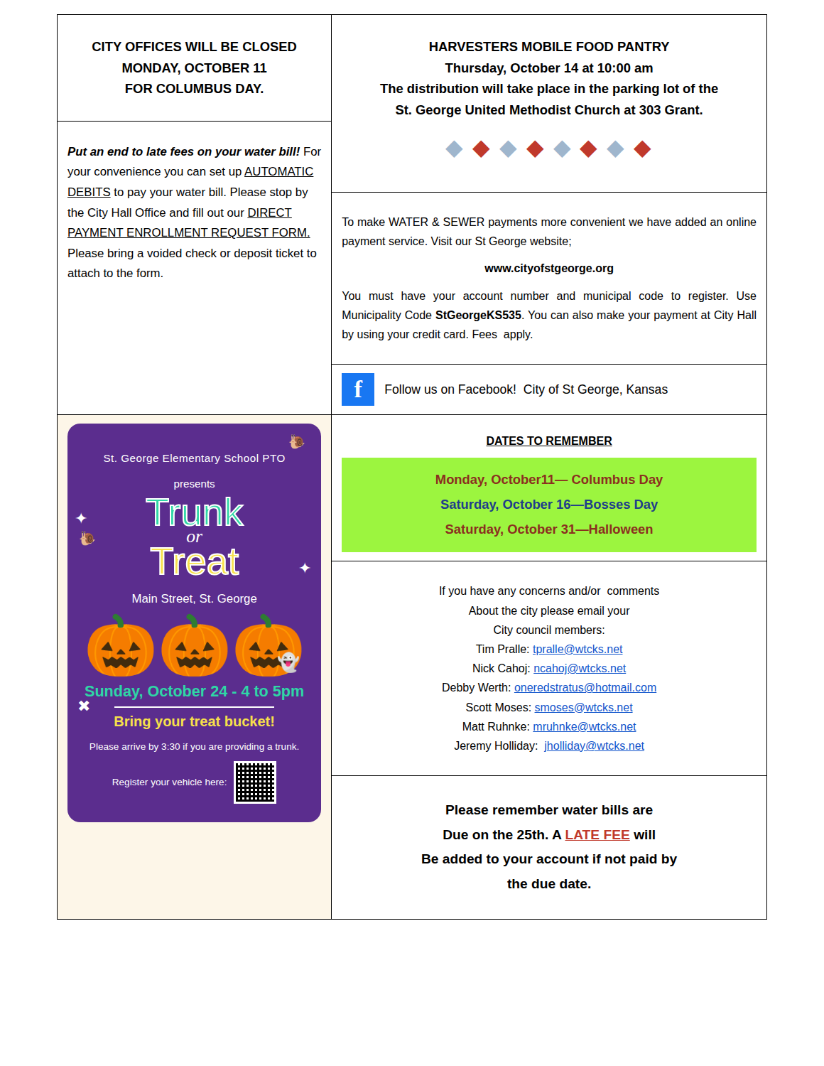| CITY OFFICES WILL BE CLOSED MONDAY, OCTOBER 11 FOR COLUMBUS DAY. | HARVESTERS MOBILE FOOD PANTRY Thursday, October 14 at 10:00 am The distribution will take place in the parking lot of the St. George United Methodist Church at 303 Grant. ◆ ◆ ◆ ◆ ◆ ◆ ◆ ◆ |
| Put an end to late fees on your water bill! For your convenience you can set up AUTOMATIC DEBITS to pay your water bill. Please stop by the City Hall Office and fill out our DIRECT PAYMENT ENROLLMENT REQUEST FORM. Please bring a voided check or deposit ticket to attach to the form. |
| To make WATER & SEWER payments more convenient we have added an online payment service. Visit our St George website; www.cityofstgeorge.org You must have your account number and municipal code to register. Use Municipality Code StGeorgeKS535 . You can also make your payment at City Hall by using your credit card. Fees apply. |
| f Follow us on Facebook! City of St George, Kansas |
| 🐌 🐌 ✦ ✦ ✖ 👻 St. George Elementary School PTO presents Trunk or Treat Main Street, St. George 🎃🎃🎃 Sunday, October 24 - 4 to 5pm Bring your treat bucket! Please arrive by 3:30 if you are providing a trunk. Register your vehicle here: | DATES TO REMEMBER Monday, October11— Columbus Day Saturday, October 16—Bosses Day Saturday, October 31—Halloween |
| If you have any concerns and/or comments About the city please email your City council members: Tim Pralle: tpralle@wtcks.net Nick Cahoj: ncahoj@wtcks.net Debby Werth: oneredstratus@hotmail.com Scott Moses: smoses@wtcks.net Matt Ruhnke: mruhnke@wtcks.net Jeremy Holliday: jholliday@wtcks.net |
| Please remember water bills are Due on the 25th. A LATE FEE will Be added to your account if not paid by the due date. |